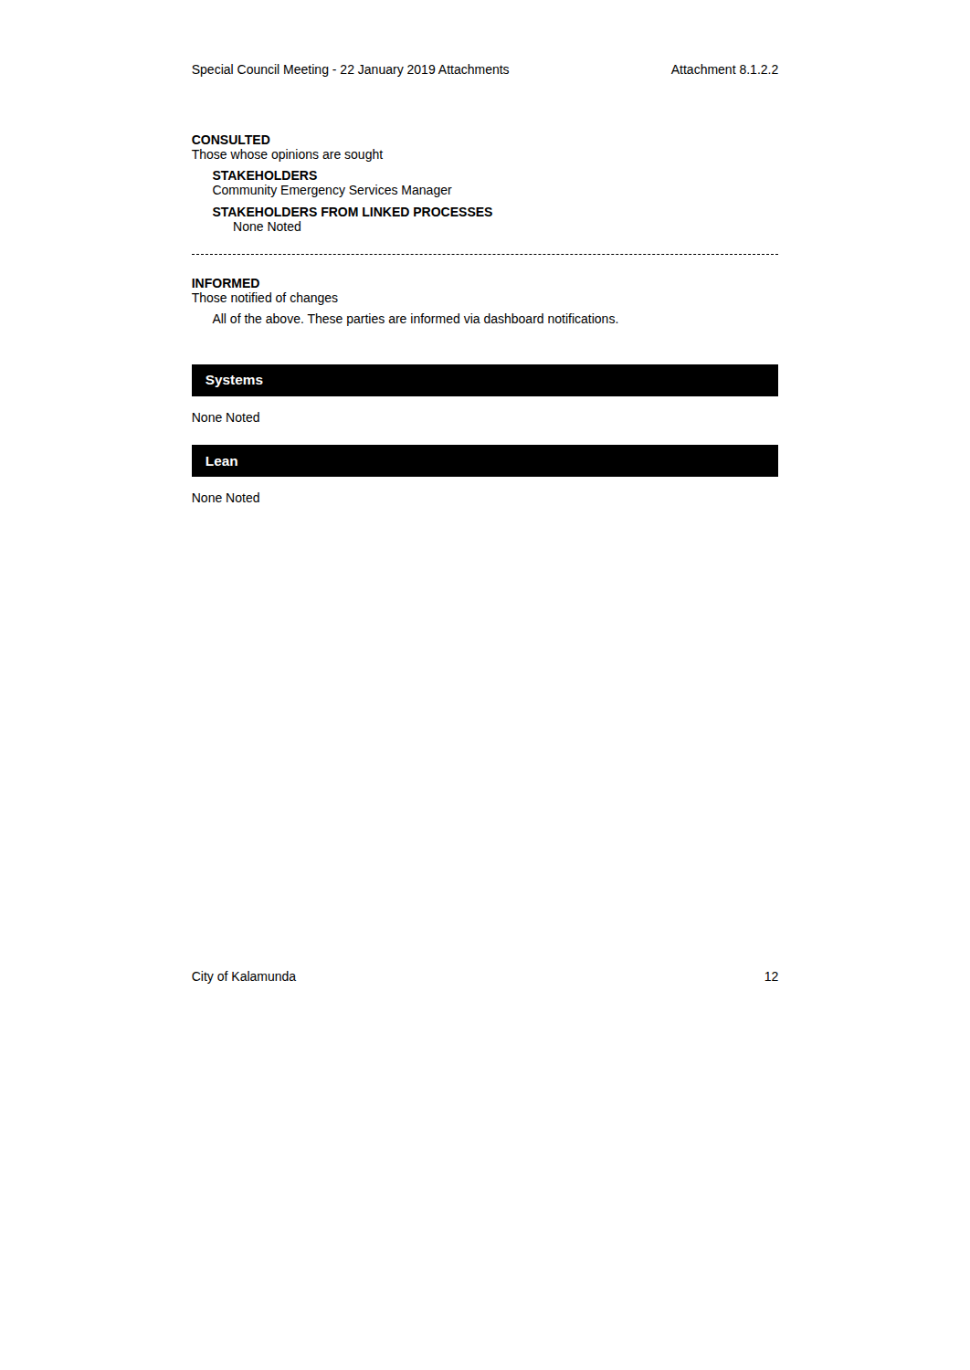Special Council Meeting - 22 January 2019 Attachments
Attachment 8.1.2.2
CONSULTED
Those whose opinions are sought
STAKEHOLDERS
Community Emergency Services Manager
STAKEHOLDERS FROM LINKED PROCESSES
None Noted
INFORMED
Those notified of changes
All of the above. These parties are informed via dashboard notifications.
Systems
None Noted
Lean
None Noted
City of Kalamunda
12